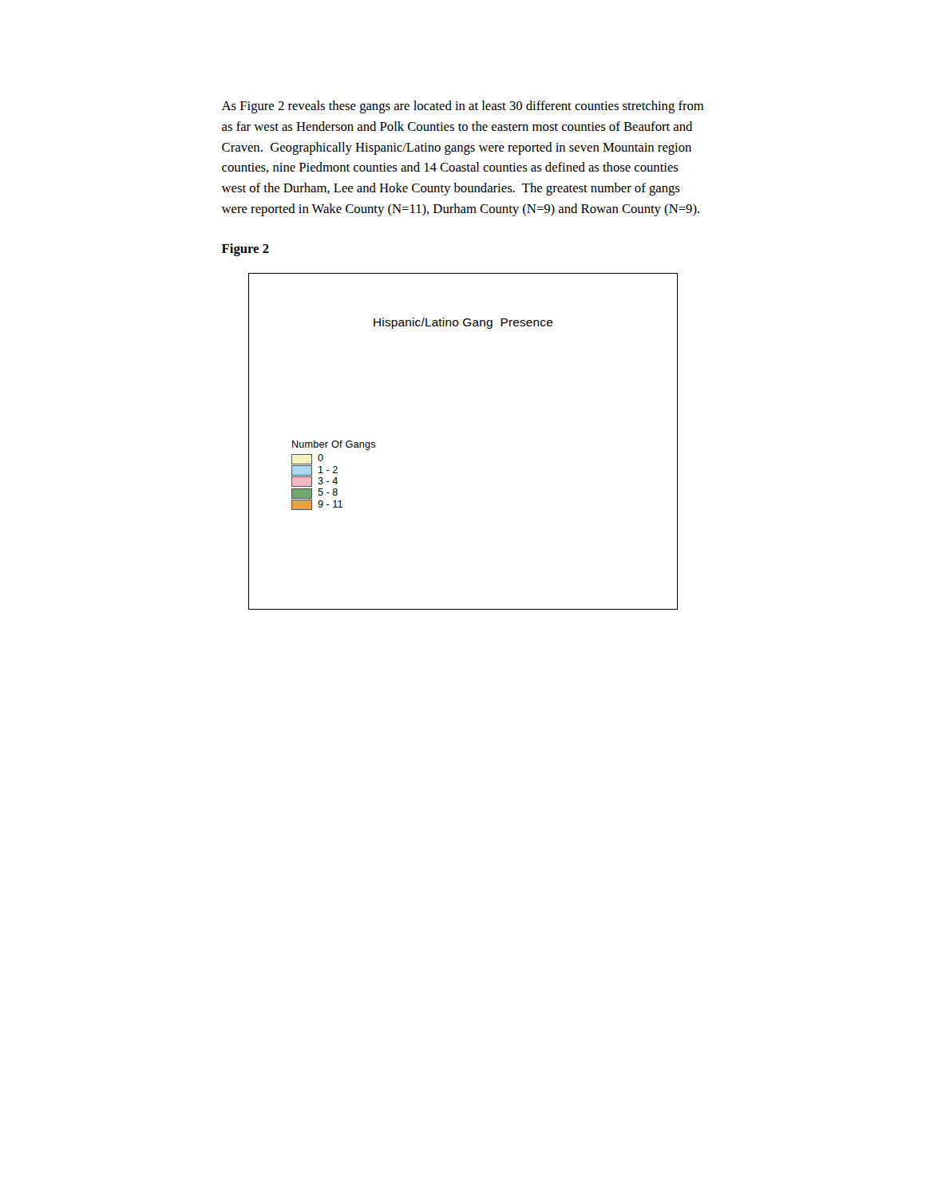As Figure 2 reveals these gangs are located in at least 30 different counties stretching from as far west as Henderson and Polk Counties to the eastern most counties of Beaufort and Craven. Geographically Hispanic/Latino gangs were reported in seven Mountain region counties, nine Piedmont counties and 14 Coastal counties as defined as those counties west of the Durham, Lee and Hoke County boundaries. The greatest number of gangs were reported in Wake County (N=11), Durham County (N=9) and Rowan County (N=9).
Figure 2
Hispanic/Latino Gang Presence
Number Of Gangs
0
1 - 2
3 - 4
5 - 8
9 - 11